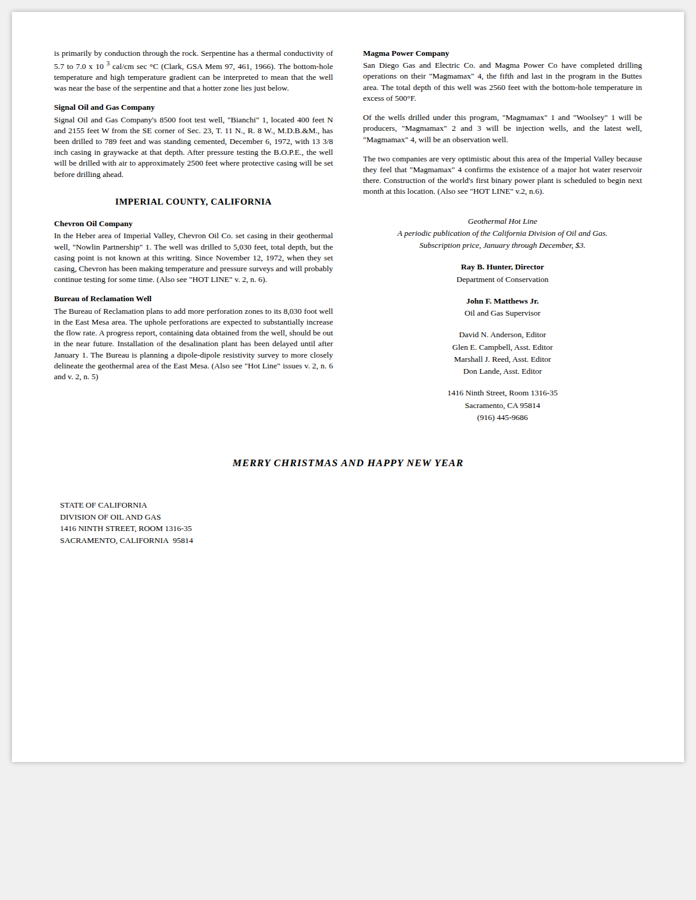is primarily by conduction through the rock. Serpentine has a thermal conductivity of 5.7 to 7.0 x 10 3 cal/cm sec °C (Clark, GSA Mem 97, 461, 1966). The bottom-hole temperature and high temperature gradient can be interpreted to mean that the well was near the base of the serpentine and that a hotter zone lies just below.
Signal Oil and Gas Company
Signal Oil and Gas Company's 8500 foot test well, "Bianchi" 1, located 400 feet N and 2155 feet W from the SE corner of Sec. 23, T. 11 N., R. 8 W., M.D.B.&M., has been drilled to 789 feet and was standing cemented, December 6, 1972, with 13 3/8 inch casing in graywacke at that depth. After pressure testing the B.O.P.E., the well will be drilled with air to approximately 2500 feet where protective casing will be set before drilling ahead.
IMPERIAL COUNTY, CALIFORNIA
Chevron Oil Company
In the Heber area of Imperial Valley, Chevron Oil Co. set casing in their geothermal well, "Nowlin Partnership" 1. The well was drilled to 5,030 feet, total depth, but the casing point is not known at this writing. Since November 12, 1972, when they set casing, Chevron has been making temperature and pressure surveys and will probably continue testing for some time. (Also see "HOT LINE" v. 2, n. 6).
Bureau of Reclamation Well
The Bureau of Reclamation plans to add more perforation zones to its 8,030 foot well in the East Mesa area. The uphole perforations are expected to substantially increase the flow rate. A progress report, containing data obtained from the well, should be out in the near future. Installation of the desalination plant has been delayed until after January 1. The Bureau is planning a dipole-dipole resistivity survey to more closely delineate the geothermal area of the East Mesa. (Also see "Hot Line" issues v. 2, n. 6 and v. 2, n. 5)
Magma Power Company
San Diego Gas and Electric Co. and Magma Power Co have completed drilling operations on their "Magmamax" 4, the fifth and last in the program in the Buttes area. The total depth of this well was 2560 feet with the bottom-hole temperature in excess of 500°F.
Of the wells drilled under this program, "Magmamax" 1 and "Woolsey" 1 will be producers, "Magmamax" 2 and 3 will be injection wells, and the latest well, "Magmamax" 4, will be an observation well.
The two companies are very optimistic about this area of the Imperial Valley because they feel that "Magmamax" 4 confirms the existence of a major hot water reservoir there. Construction of the world's first binary power plant is scheduled to begin next month at this location. (Also see "HOT LINE" v.2, n.6).
Geothermal Hot Line
A periodic publication of the California Division of Oil and Gas.
Subscription price, January through December, $3.
Ray B. Hunter, Director
Department of Conservation
John F. Matthews Jr.
Oil and Gas Supervisor
David N. Anderson, Editor
Glen E. Campbell, Asst. Editor
Marshall J. Reed, Asst. Editor
Don Lande, Asst. Editor
1416 Ninth Street, Room 1316-35
Sacramento, CA 95814
(916) 445-9686
MERRY CHRISTMAS AND HAPPY NEW YEAR
STATE OF CALIFORNIA
DIVISION OF OIL AND GAS
1416 NINTH STREET, ROOM 1316-35
SACRAMENTO, CALIFORNIA 95814